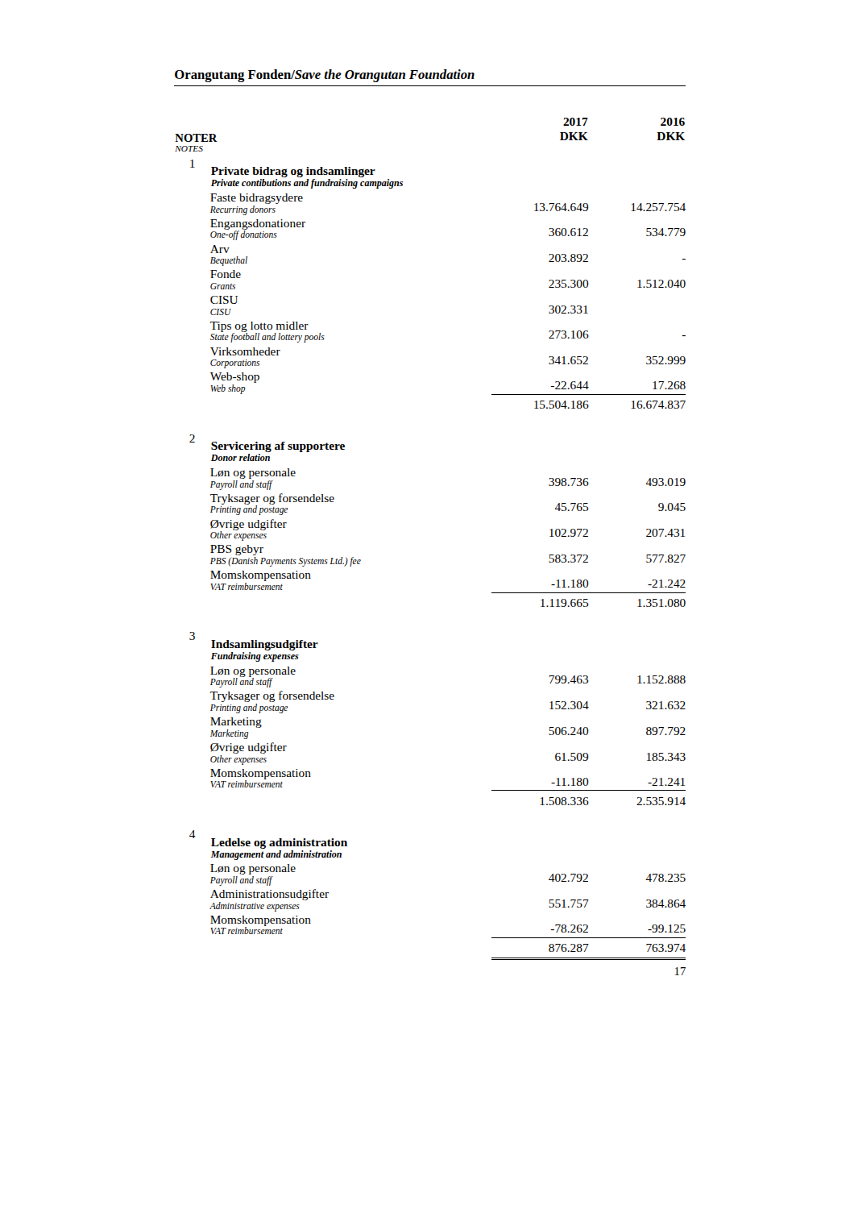Orangutang Fonden/Save the Orangutan Foundation
| NOTER NOTES | 2017 DKK | 2016 DKK |
| --- | --- | --- |
| 1 | Private bidrag og indsamlinger Private contibutions and fundraising campaigns | | |
| | Faste bidragsydere Recurring donors | 13.764.649 | 14.257.754 |
| | Engangsdonationer One-off donations | 360.612 | 534.779 |
| | Arv Bequethal | 203.892 | - |
| | Fonde Grants | 235.300 | 1.512.040 |
| | CISU CISU | 302.331 | |
| | Tips og lotto midler State football and lottery pools | 273.106 | - |
| | Virksomheder Corporations | 341.652 | 352.999 |
| | Web-shop Web shop | -22.644 | 17.268 |
| | | 15.504.186 | 16.674.837 |
| 2 | Servicering af supportere Donor relation | | |
| | Løn og personale Payroll and staff | 398.736 | 493.019 |
| | Tryksager og forsendelse Printing and postage | 45.765 | 9.045 |
| | Øvrige udgifter Other expenses | 102.972 | 207.431 |
| | PBS gebyr PBS (Danish Payments Systems Ltd.) fee | 583.372 | 577.827 |
| | Momskompensation VAT reimbursement | -11.180 | -21.242 |
| | | 1.119.665 | 1.351.080 |
| 3 | Indsamlingsudgifter Fundraising expenses | | |
| | Løn og personale Payroll and staff | 799.463 | 1.152.888 |
| | Tryksager og forsendelse Printing and postage | 152.304 | 321.632 |
| | Marketing Marketing | 506.240 | 897.792 |
| | Øvrige udgifter Other expenses | 61.509 | 185.343 |
| | Momskompensation VAT reimbursement | -11.180 | -21.241 |
| | | 1.508.336 | 2.535.914 |
| 4 | Ledelse og administration Management and administration | | |
| | Løn og personale Payroll and staff | 402.792 | 478.235 |
| | Administrationsudgifter Administrative expenses | 551.757 | 384.864 |
| | Momskompensation VAT reimbursement | -78.262 | -99.125 |
| | | 876.287 | 763.974 |
17